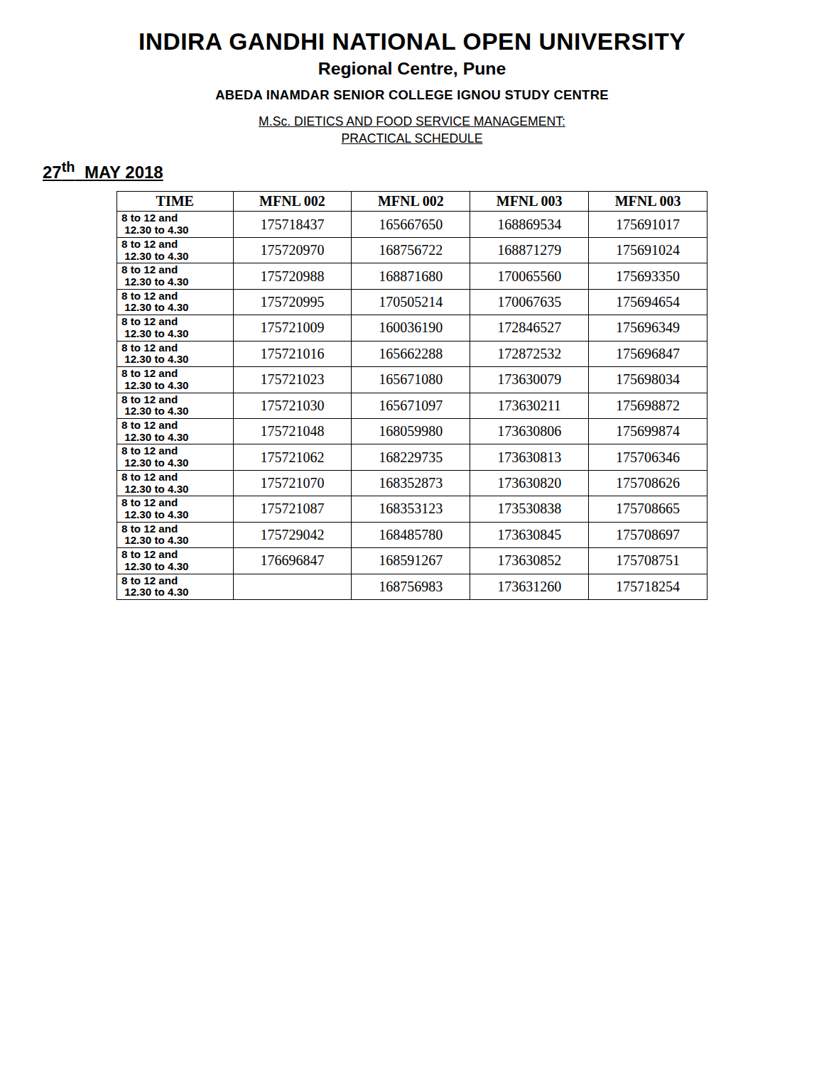INDIRA GANDHI NATIONAL OPEN UNIVERSITY
Regional Centre, Pune
ABEDA INAMDAR SENIOR COLLEGE IGNOU STUDY CENTRE
M.Sc. DIETICS AND FOOD SERVICE MANAGEMENT:
PRACTICAL SCHEDULE
27th MAY 2018
| TIME | MFNL 002 | MFNL 002 | MFNL 003 | MFNL 003 |
| --- | --- | --- | --- | --- |
| 8 to 12 and 12.30 to 4.30 | 175718437 | 165667650 | 168869534 | 175691017 |
| 8 to 12 and 12.30 to 4.30 | 175720970 | 168756722 | 168871279 | 175691024 |
| 8 to 12 and 12.30 to 4.30 | 175720988 | 168871680 | 170065560 | 175693350 |
| 8 to 12 and 12.30 to 4.30 | 175720995 | 170505214 | 170067635 | 175694654 |
| 8 to 12 and 12.30 to 4.30 | 175721009 | 160036190 | 172846527 | 175696349 |
| 8 to 12 and 12.30 to 4.30 | 175721016 | 165662288 | 172872532 | 175696847 |
| 8 to 12 and 12.30 to 4.30 | 175721023 | 165671080 | 173630079 | 175698034 |
| 8 to 12 and 12.30 to 4.30 | 175721030 | 165671097 | 173630211 | 175698872 |
| 8 to 12 and 12.30 to 4.30 | 175721048 | 168059980 | 173630806 | 175699874 |
| 8 to 12 and 12.30 to 4.30 | 175721062 | 168229735 | 173630813 | 175706346 |
| 8 to 12 and 12.30 to 4.30 | 175721070 | 168352873 | 173630820 | 175708626 |
| 8 to 12 and 12.30 to 4.30 | 175721087 | 168353123 | 173530838 | 175708665 |
| 8 to 12 and 12.30 to 4.30 | 175729042 | 168485780 | 173630845 | 175708697 |
| 8 to 12 and 12.30 to 4.30 | 176696847 | 168591267 | 173630852 | 175708751 |
| 8 to 12 and 12.30 to 4.30 | | 168756983 | 173631260 | 175718254 |